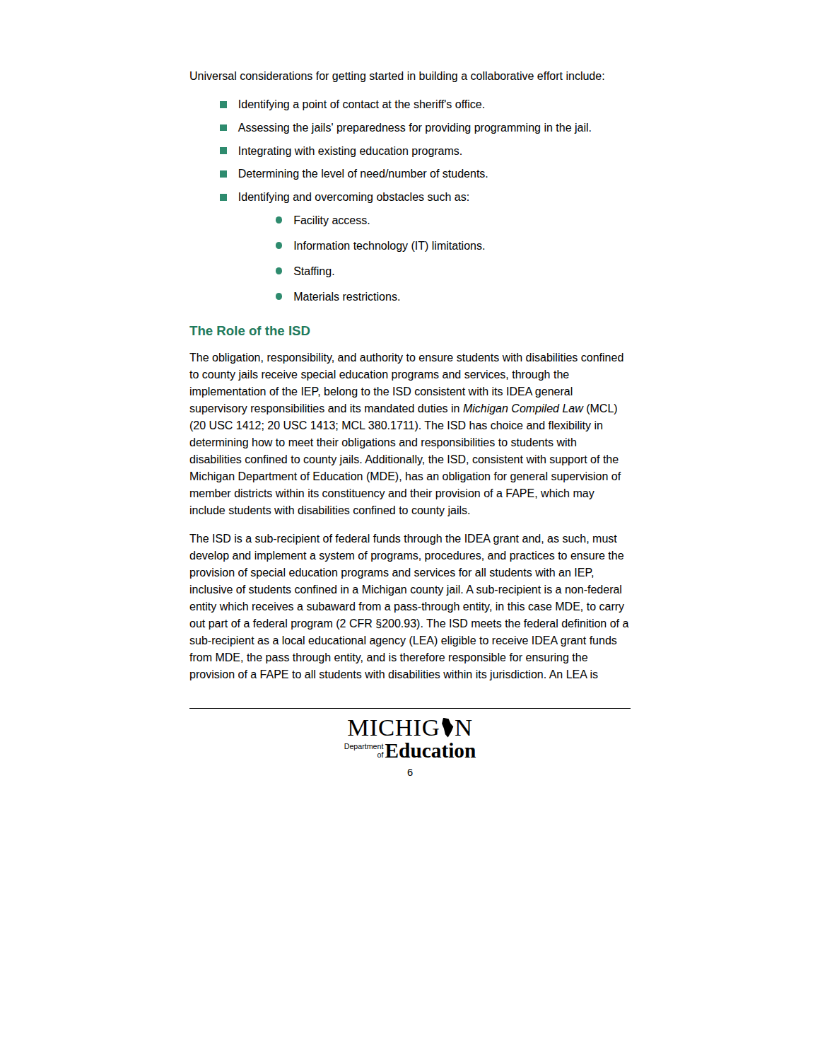Universal considerations for getting started in building a collaborative effort include:
Identifying a point of contact at the sheriff's office.
Assessing the jails' preparedness for providing programming in the jail.
Integrating with existing education programs.
Determining the level of need/number of students.
Identifying and overcoming obstacles such as:
Facility access.
Information technology (IT) limitations.
Staffing.
Materials restrictions.
The Role of the ISD
The obligation, responsibility, and authority to ensure students with disabilities confined to county jails receive special education programs and services, through the implementation of the IEP, belong to the ISD consistent with its IDEA general supervisory responsibilities and its mandated duties in Michigan Compiled Law (MCL) (20 USC 1412; 20 USC 1413; MCL 380.1711). The ISD has choice and flexibility in determining how to meet their obligations and responsibilities to students with disabilities confined to county jails. Additionally, the ISD, consistent with support of the Michigan Department of Education (MDE), has an obligation for general supervision of member districts within its constituency and their provision of a FAPE, which may include students with disabilities confined to county jails.
The ISD is a sub-recipient of federal funds through the IDEA grant and, as such, must develop and implement a system of programs, procedures, and practices to ensure the provision of special education programs and services for all students with an IEP, inclusive of students confined in a Michigan county jail. A sub-recipient is a non-federal entity which receives a subaward from a pass-through entity, in this case MDE, to carry out part of a federal program (2 CFR §200.93). The ISD meets the federal definition of a sub-recipient as a local educational agency (LEA) eligible to receive IDEA grant funds from MDE, the pass through entity, and is therefore responsible for ensuring the provision of a FAPE to all students with disabilities within its jurisdiction. An LEA is
MICHIG N
Department
of Education
6